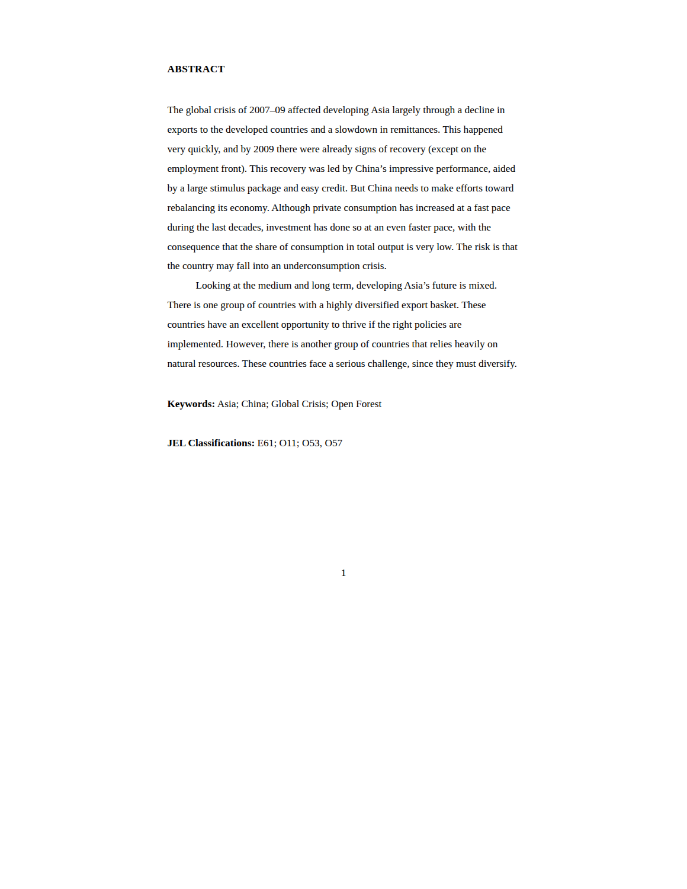ABSTRACT
The global crisis of 2007–09 affected developing Asia largely through a decline in exports to the developed countries and a slowdown in remittances. This happened very quickly, and by 2009 there were already signs of recovery (except on the employment front). This recovery was led by China’s impressive performance, aided by a large stimulus package and easy credit. But China needs to make efforts toward rebalancing its economy. Although private consumption has increased at a fast pace during the last decades, investment has done so at an even faster pace, with the consequence that the share of consumption in total output is very low. The risk is that the country may fall into an underconsumption crisis.
Looking at the medium and long term, developing Asia’s future is mixed. There is one group of countries with a highly diversified export basket. These countries have an excellent opportunity to thrive if the right policies are implemented. However, there is another group of countries that relies heavily on natural resources. These countries face a serious challenge, since they must diversify.
Keywords: Asia; China; Global Crisis; Open Forest
JEL Classifications: E61; O11; O53, O57
1